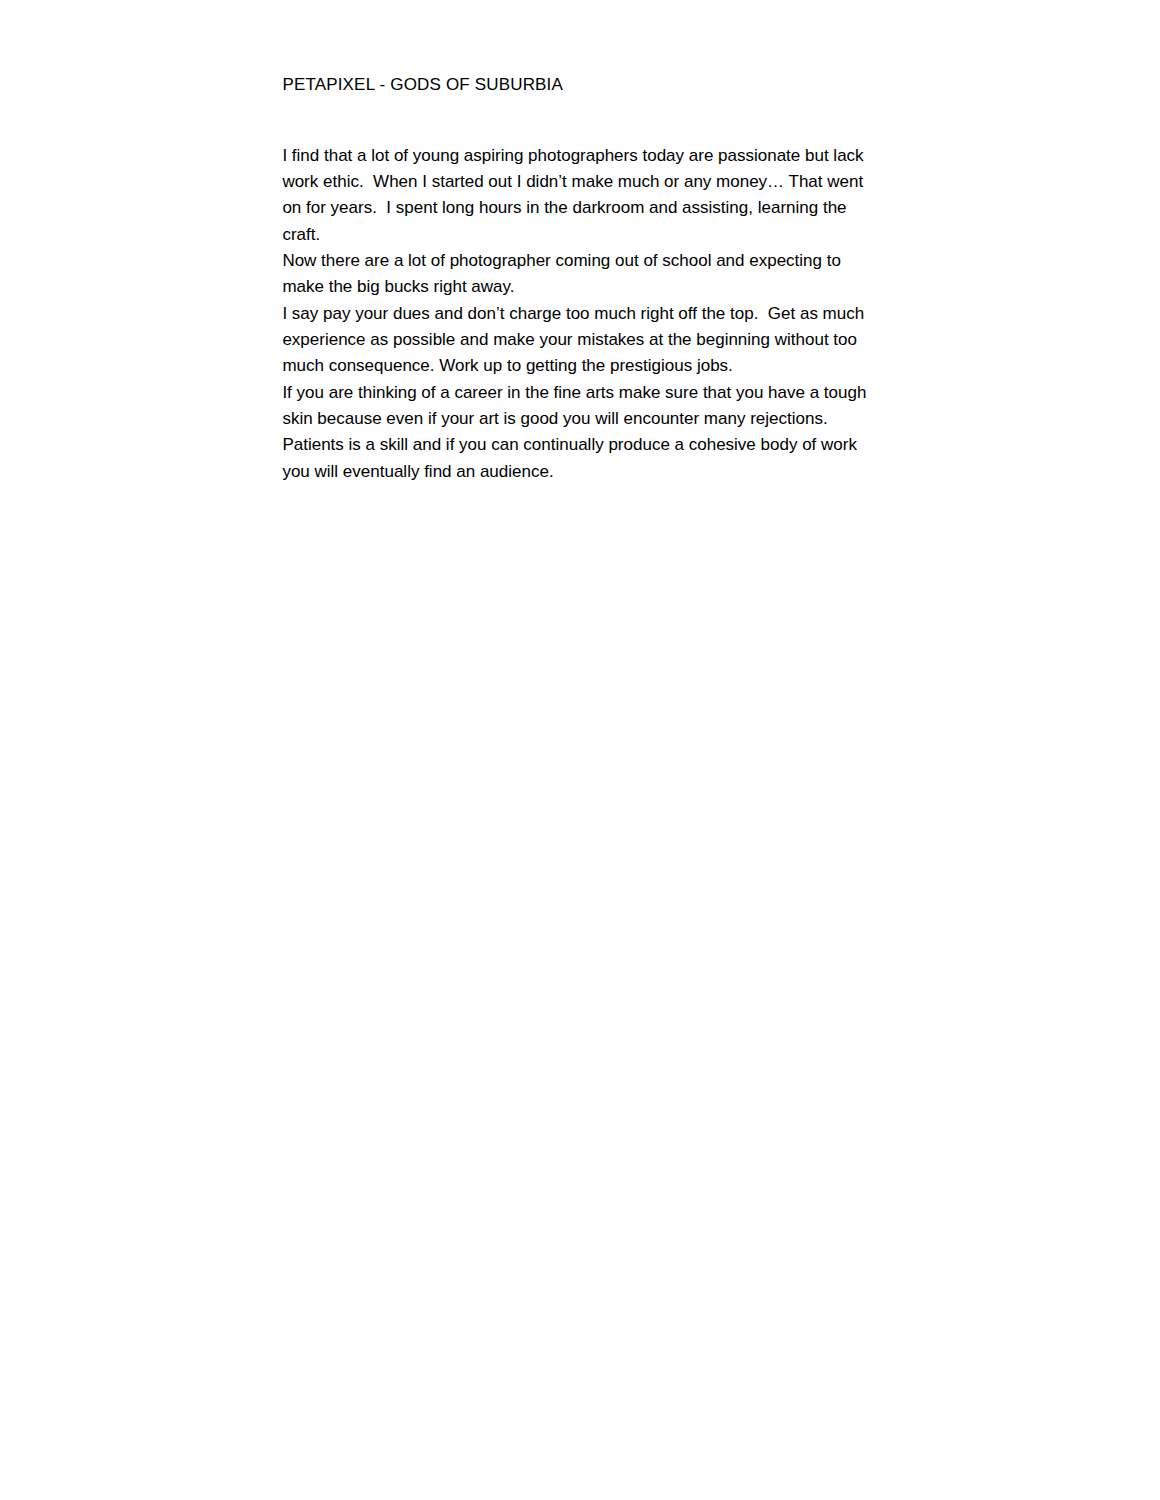PETAPIXEL - GODS OF SUBURBIA
I find that a lot of young aspiring photographers today are passionate but lack work ethic. When I started out I didn’t make much or any money… That went on for years. I spent long hours in the darkroom and assisting, learning the craft.
Now there are a lot of photographer coming out of school and expecting to make the big bucks right away.
I say pay your dues and don’t charge too much right off the top. Get as much experience as possible and make your mistakes at the beginning without too much consequence. Work up to getting the prestigious jobs.
If you are thinking of a career in the fine arts make sure that you have a tough skin because even if your art is good you will encounter many rejections. Patients is a skill and if you can continually produce a cohesive body of work you will eventually find an audience.